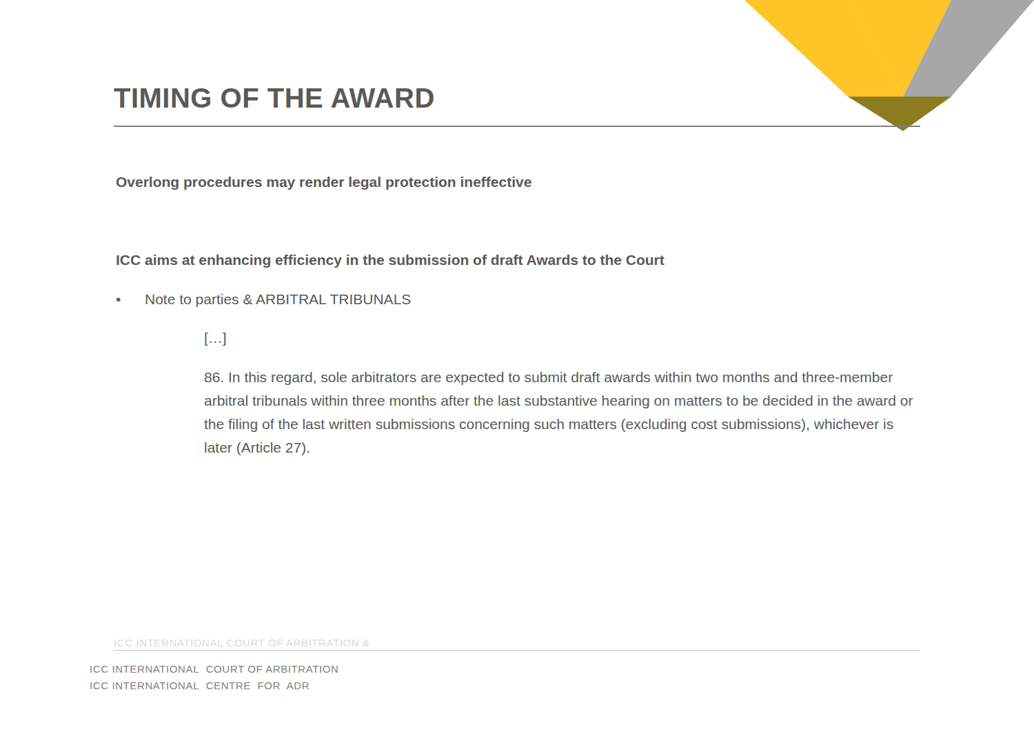TIMING OF THE AWARD
Overlong procedures may render legal protection ineffective
ICC aims at enhancing efficiency in the submission of draft Awards to the Court
•Note to parties & ARBITRAL TRIBUNALS
[…]
86. In this regard, sole arbitrators are expected to submit draft awards within two months and three-member arbitral tribunals within three months after the last substantive hearing on matters to be decided in the award or the filing of the last written submissions concerning such matters (excluding cost submissions), whichever is later (Article 27).
ICC INTERNATIONAL COURT OF ARBITRATION &
ICC INTERNATIONAL COURT OF ARBITRATION
ICC INTERNATIONAL CENTRE FOR ADR